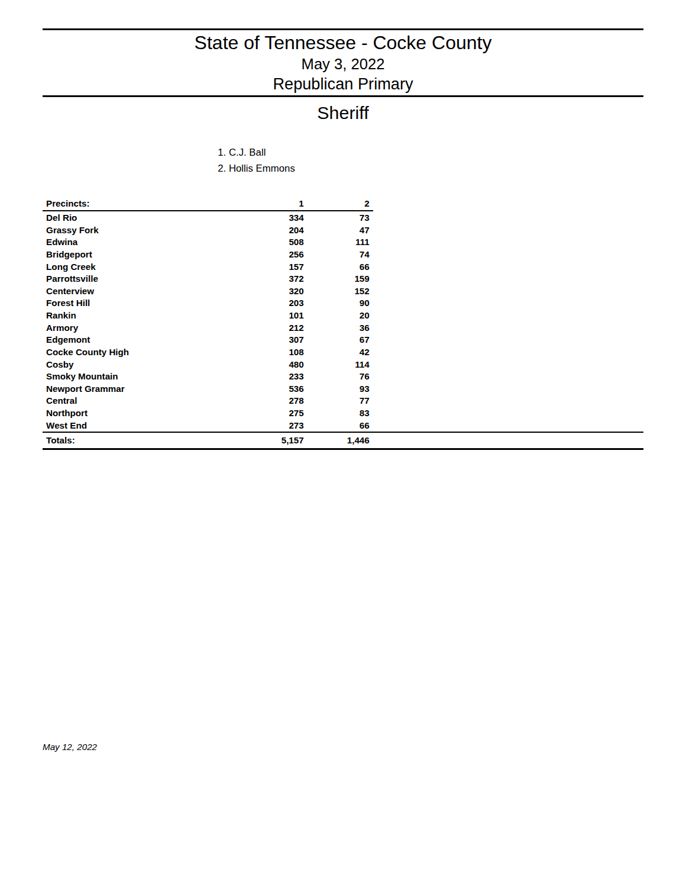State of Tennessee - Cocke County
May 3, 2022
Republican Primary
Sheriff
C.J. Ball
Hollis Emmons
| Precincts: | 1 | 2 | |
| --- | --- | --- | --- |
| Del Rio | 334 | 73 | |
| Grassy Fork | 204 | 47 | |
| Edwina | 508 | 111 | |
| Bridgeport | 256 | 74 | |
| Long Creek | 157 | 66 | |
| Parrottsville | 372 | 159 | |
| Centerview | 320 | 152 | |
| Forest Hill | 203 | 90 | |
| Rankin | 101 | 20 | |
| Armory | 212 | 36 | |
| Edgemont | 307 | 67 | |
| Cocke County High | 108 | 42 | |
| Cosby | 480 | 114 | |
| Smoky Mountain | 233 | 76 | |
| Newport Grammar | 536 | 93 | |
| Central | 278 | 77 | |
| Northport | 275 | 83 | |
| West End | 273 | 66 | |
| Totals: | 5,157 | 1,446 | |
May 12, 2022